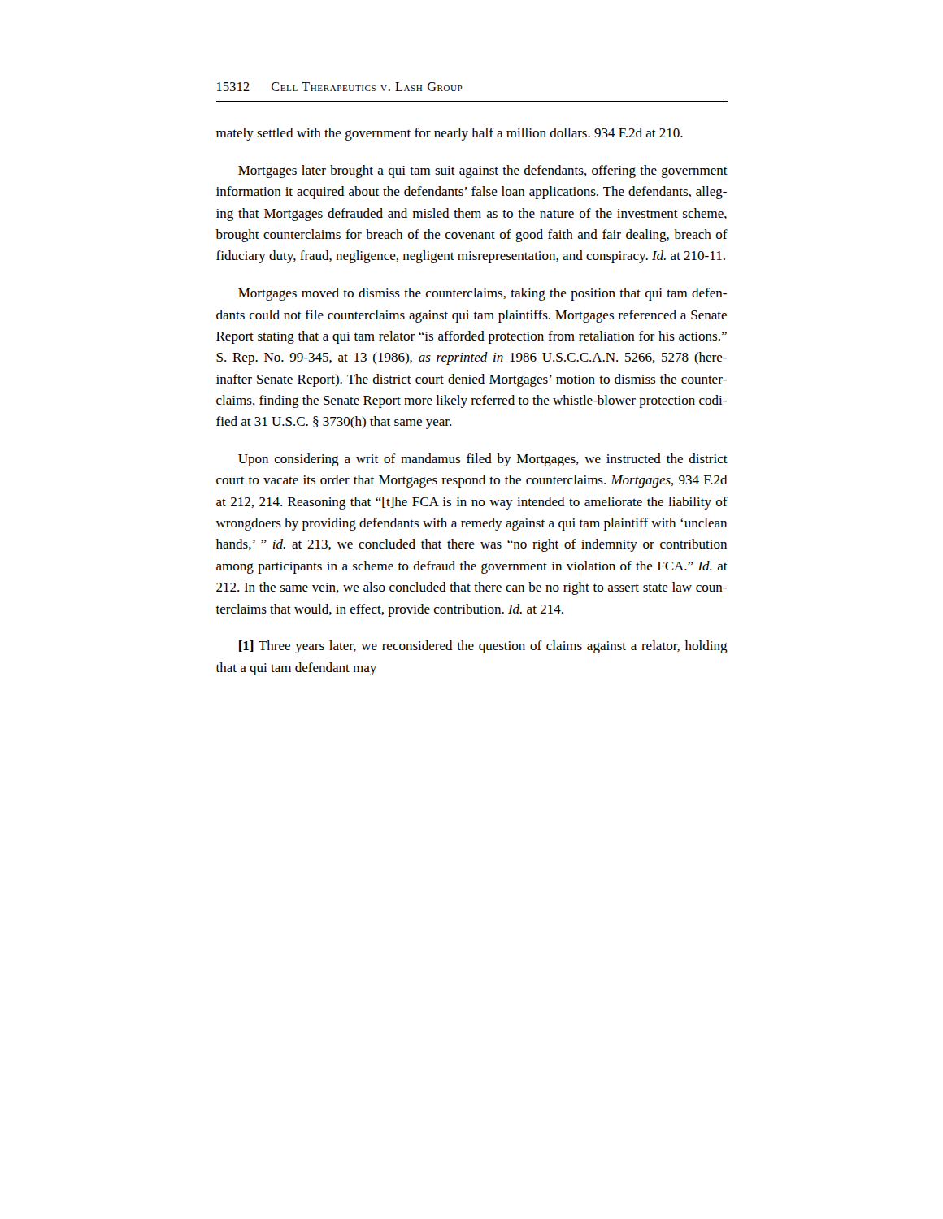15312 Cell Therapeutics v. Lash Group
mately settled with the government for nearly half a million dollars. 934 F.2d at 210.
Mortgages later brought a qui tam suit against the defendants, offering the government information it acquired about the defendants’ false loan applications. The defendants, alleging that Mortgages defrauded and misled them as to the nature of the investment scheme, brought counterclaims for breach of the covenant of good faith and fair dealing, breach of fiduciary duty, fraud, negligence, negligent misrepresentation, and conspiracy. Id. at 210-11.
Mortgages moved to dismiss the counterclaims, taking the position that qui tam defendants could not file counterclaims against qui tam plaintiffs. Mortgages referenced a Senate Report stating that a qui tam relator “is afforded protection from retaliation for his actions.” S. Rep. No. 99-345, at 13 (1986), as reprinted in 1986 U.S.C.C.A.N. 5266, 5278 (hereinafter Senate Report). The district court denied Mortgages’ motion to dismiss the counterclaims, finding the Senate Report more likely referred to the whistle-blower protection codified at 31 U.S.C. § 3730(h) that same year.
Upon considering a writ of mandamus filed by Mortgages, we instructed the district court to vacate its order that Mortgages respond to the counterclaims. Mortgages, 934 F.2d at 212, 214. Reasoning that “[t]he FCA is in no way intended to ameliorate the liability of wrongdoers by providing defendants with a remedy against a qui tam plaintiff with ‘unclean hands,’ ” id. at 213, we concluded that there was “no right of indemnity or contribution among participants in a scheme to defraud the government in violation of the FCA.” Id. at 212. In the same vein, we also concluded that there can be no right to assert state law counterclaims that would, in effect, provide contribution. Id. at 214.
[1] Three years later, we reconsidered the question of claims against a relator, holding that a qui tam defendant may